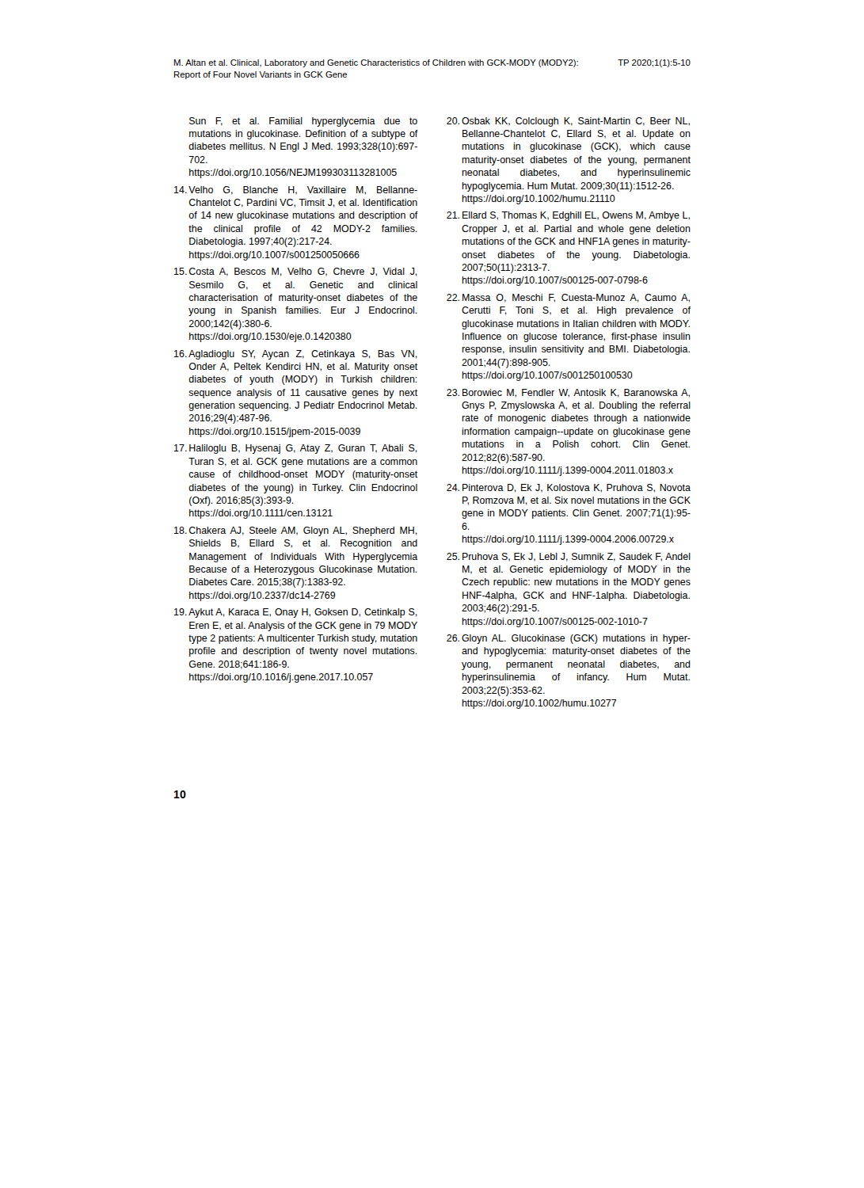M. Altan et al. Clinical, Laboratory and Genetic Characteristics of Children with GCK-MODY (MODY2): Report of Four Novel Variants in GCK Gene
TP 2020;1(1):5-10
Sun F, et al. Familial hyperglycemia due to mutations in glucokinase. Definition of a subtype of diabetes mellitus. N Engl J Med. 1993;328(10):697-702. https://doi.org/10.1056/NEJM199303113281005
14. Velho G, Blanche H, Vaxillaire M, Bellanne-Chantelot C, Pardini VC, Timsit J, et al. Identification of 14 new glucokinase mutations and description of the clinical profile of 42 MODY-2 families. Diabetologia. 1997;40(2):217-24. https://doi.org/10.1007/s001250050666
15. Costa A, Bescos M, Velho G, Chevre J, Vidal J, Sesmilo G, et al. Genetic and clinical characterisation of maturity-onset diabetes of the young in Spanish families. Eur J Endocrinol. 2000;142(4):380-6. https://doi.org/10.1530/eje.0.1420380
16. Agladioglu SY, Aycan Z, Cetinkaya S, Bas VN, Onder A, Peltek Kendirci HN, et al. Maturity onset diabetes of youth (MODY) in Turkish children: sequence analysis of 11 causative genes by next generation sequencing. J Pediatr Endocrinol Metab. 2016;29(4):487-96. https://doi.org/10.1515/jpem-2015-0039
17. Haliloglu B, Hysenaj G, Atay Z, Guran T, Abali S, Turan S, et al. GCK gene mutations are a common cause of childhood-onset MODY (maturity-onset diabetes of the young) in Turkey. Clin Endocrinol (Oxf). 2016;85(3):393-9. https://doi.org/10.1111/cen.13121
18. Chakera AJ, Steele AM, Gloyn AL, Shepherd MH, Shields B, Ellard S, et al. Recognition and Management of Individuals With Hyperglycemia Because of a Heterozygous Glucokinase Mutation. Diabetes Care. 2015;38(7):1383-92. https://doi.org/10.2337/dc14-2769
19. Aykut A, Karaca E, Onay H, Goksen D, Cetinkalp S, Eren E, et al. Analysis of the GCK gene in 79 MODY type 2 patients: A multicenter Turkish study, mutation profile and description of twenty novel mutations. Gene. 2018;641:186-9. https://doi.org/10.1016/j.gene.2017.10.057
20. Osbak KK, Colclough K, Saint-Martin C, Beer NL, Bellanne-Chantelot C, Ellard S, et al. Update on mutations in glucokinase (GCK), which cause maturity-onset diabetes of the young, permanent neonatal diabetes, and hyperinsulinemic hypoglycemia. Hum Mutat. 2009;30(11):1512-26. https://doi.org/10.1002/humu.21110
21. Ellard S, Thomas K, Edghill EL, Owens M, Ambye L, Cropper J, et al. Partial and whole gene deletion mutations of the GCK and HNF1A genes in maturity-onset diabetes of the young. Diabetologia. 2007;50(11):2313-7. https://doi.org/10.1007/s00125-007-0798-6
22. Massa O, Meschi F, Cuesta-Munoz A, Caumo A, Cerutti F, Toni S, et al. High prevalence of glucokinase mutations in Italian children with MODY. Influence on glucose tolerance, first-phase insulin response, insulin sensitivity and BMI. Diabetologia. 2001;44(7):898-905. https://doi.org/10.1007/s001250100530
23. Borowiec M, Fendler W, Antosik K, Baranowska A, Gnys P, Zmyslowska A, et al. Doubling the referral rate of monogenic diabetes through a nationwide information campaign--update on glucokinase gene mutations in a Polish cohort. Clin Genet. 2012;82(6):587-90. https://doi.org/10.1111/j.1399-0004.2011.01803.x
24. Pinterova D, Ek J, Kolostova K, Pruhova S, Novota P, Romzova M, et al. Six novel mutations in the GCK gene in MODY patients. Clin Genet. 2007;71(1):95-6. https://doi.org/10.1111/j.1399-0004.2006.00729.x
25. Pruhova S, Ek J, Lebl J, Sumnik Z, Saudek F, Andel M, et al. Genetic epidemiology of MODY in the Czech republic: new mutations in the MODY genes HNF-4alpha, GCK and HNF-1alpha. Diabetologia. 2003;46(2):291-5. https://doi.org/10.1007/s00125-002-1010-7
26. Gloyn AL. Glucokinase (GCK) mutations in hyper- and hypoglycemia: maturity-onset diabetes of the young, permanent neonatal diabetes, and hyperinsulinemia of infancy. Hum Mutat. 2003;22(5):353-62. https://doi.org/10.1002/humu.10277
10